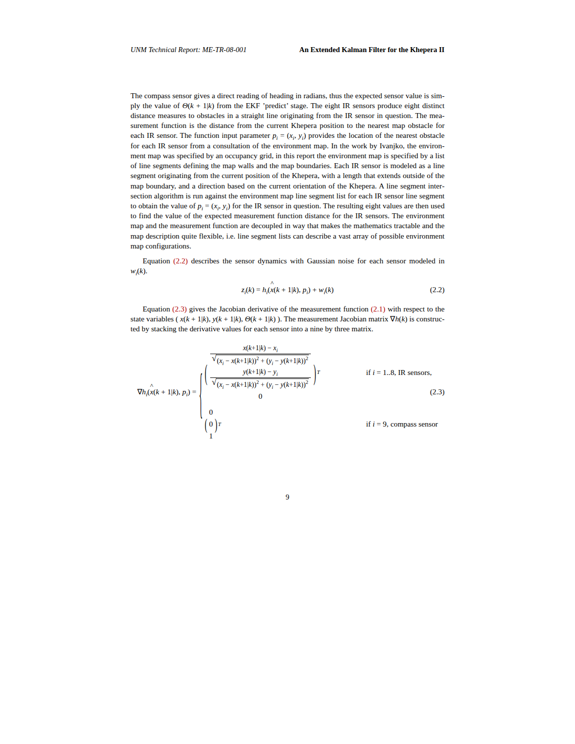UNM Technical Report: ME-TR-08-001
An Extended Kalman Filter for the Khepera II
The compass sensor gives a direct reading of heading in radians, thus the expected sensor value is simply the value of Θ(k + 1|k) from the EKF ’predict’ stage. The eight IR sensors produce eight distinct distance measures to obstacles in a straight line originating from the IR sensor in question. The measurement function is the distance from the current Khepera position to the nearest map obstacle for each IR sensor. The function input parameter pi = (xi, yi) provides the location of the nearest obstacle for each IR sensor from a consultation of the environment map. In the work by Ivanjko, the environment map was specified by an occupancy grid, in this report the environment map is specified by a list of line segments defining the map walls and the map boundaries. Each IR sensor is modeled as a line segment originating from the current position of the Khepera, with a length that extends outside of the map boundary, and a direction based on the current orientation of the Khepera. A line segment intersection algorithm is run against the environment map line segment list for each IR sensor line segment to obtain the value of pi = (xi, yi) for the IR sensor in question. The resulting eight values are then used to find the value of the expected measurement function distance for the IR sensors. The environment map and the measurement function are decoupled in way that makes the mathematics tractable and the map description quite flexible, i.e. line segment lists can describe a vast array of possible environment map configurations.
Equation (2.2) describes the sensor dynamics with Gaussian noise for each sensor modeled in wi(k).
zi(k) = hi(x(k + 1|k), pi) + wi(k)
(2.2)
Equation (2.3) gives the Jacobian derivative of the measurement function (2.1) with respect to the state variables ( x(k + 1|k), y(k + 1|k), Θ(k + 1|k) ). The measurement Jacobian matrix ∇h(k) is constructed by stacking the derivative values for each sensor into a nine by three matrix.
∇hi(x(k + 1|k), pi) = { ( x(k+1|k) − xi (xi − x(k+1|k))2 + (yi − y(k+1|k))2 y(k+1|k) − yi (xi − x(k+1|k))2 + (yi − y(k+1|k))2 0 ) T if i = 1..8, IR sensors, ( 0 0 1 ) T if i = 9, compass sensor
(2.3)
9